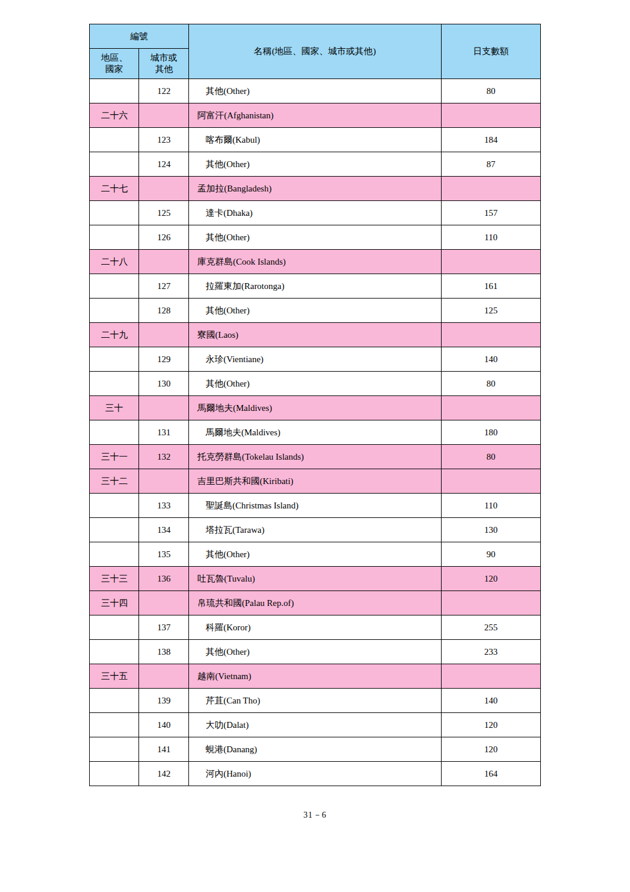| 編號 | 名稱(地區、國家、城市或其他) | 日支數額 |
| --- | --- | --- |
| 地區、 國家 | 城市或 其他 |
| | 122 | 其他(Other) | 80 |
| 二十六 | | 阿富汗(Afghanistan) | |
| | 123 | 喀布爾(Kabul) | 184 |
| | 124 | 其他(Other) | 87 |
| 二十七 | | 孟加拉(Bangladesh) | |
| | 125 | 達卡(Dhaka) | 157 |
| | 126 | 其他(Other) | 110 |
| 二十八 | | 庫克群島(Cook Islands) | |
| | 127 | 拉羅東加(Rarotonga) | 161 |
| | 128 | 其他(Other) | 125 |
| 二十九 | | 寮國(Laos) | |
| | 129 | 永珍(Vientiane) | 140 |
| | 130 | 其他(Other) | 80 |
| 三十 | | 馬爾地夫(Maldives) | |
| | 131 | 馬爾地夫(Maldives) | 180 |
| 三十一 | 132 | 托克勞群島(Tokelau Islands) | 80 |
| 三十二 | | 吉里巴斯共和國(Kiribati) | |
| | 133 | 聖誕島(Christmas Island) | 110 |
| | 134 | 塔拉瓦(Tarawa) | 130 |
| | 135 | 其他(Other) | 90 |
| 三十三 | 136 | 吐瓦魯(Tuvalu) | 120 |
| 三十四 | | 帛琉共和國(Palau Rep.of) | |
| | 137 | 科羅(Koror) | 255 |
| | 138 | 其他(Other) | 233 |
| 三十五 | | 越南(Vietnam) | |
| | 139 | 芹苴(Can Tho) | 140 |
| | 140 | 大叻(Dalat) | 120 |
| | 141 | 蜆港(Danang) | 120 |
| | 142 | 河內(Hanoi) | 164 |
31－6